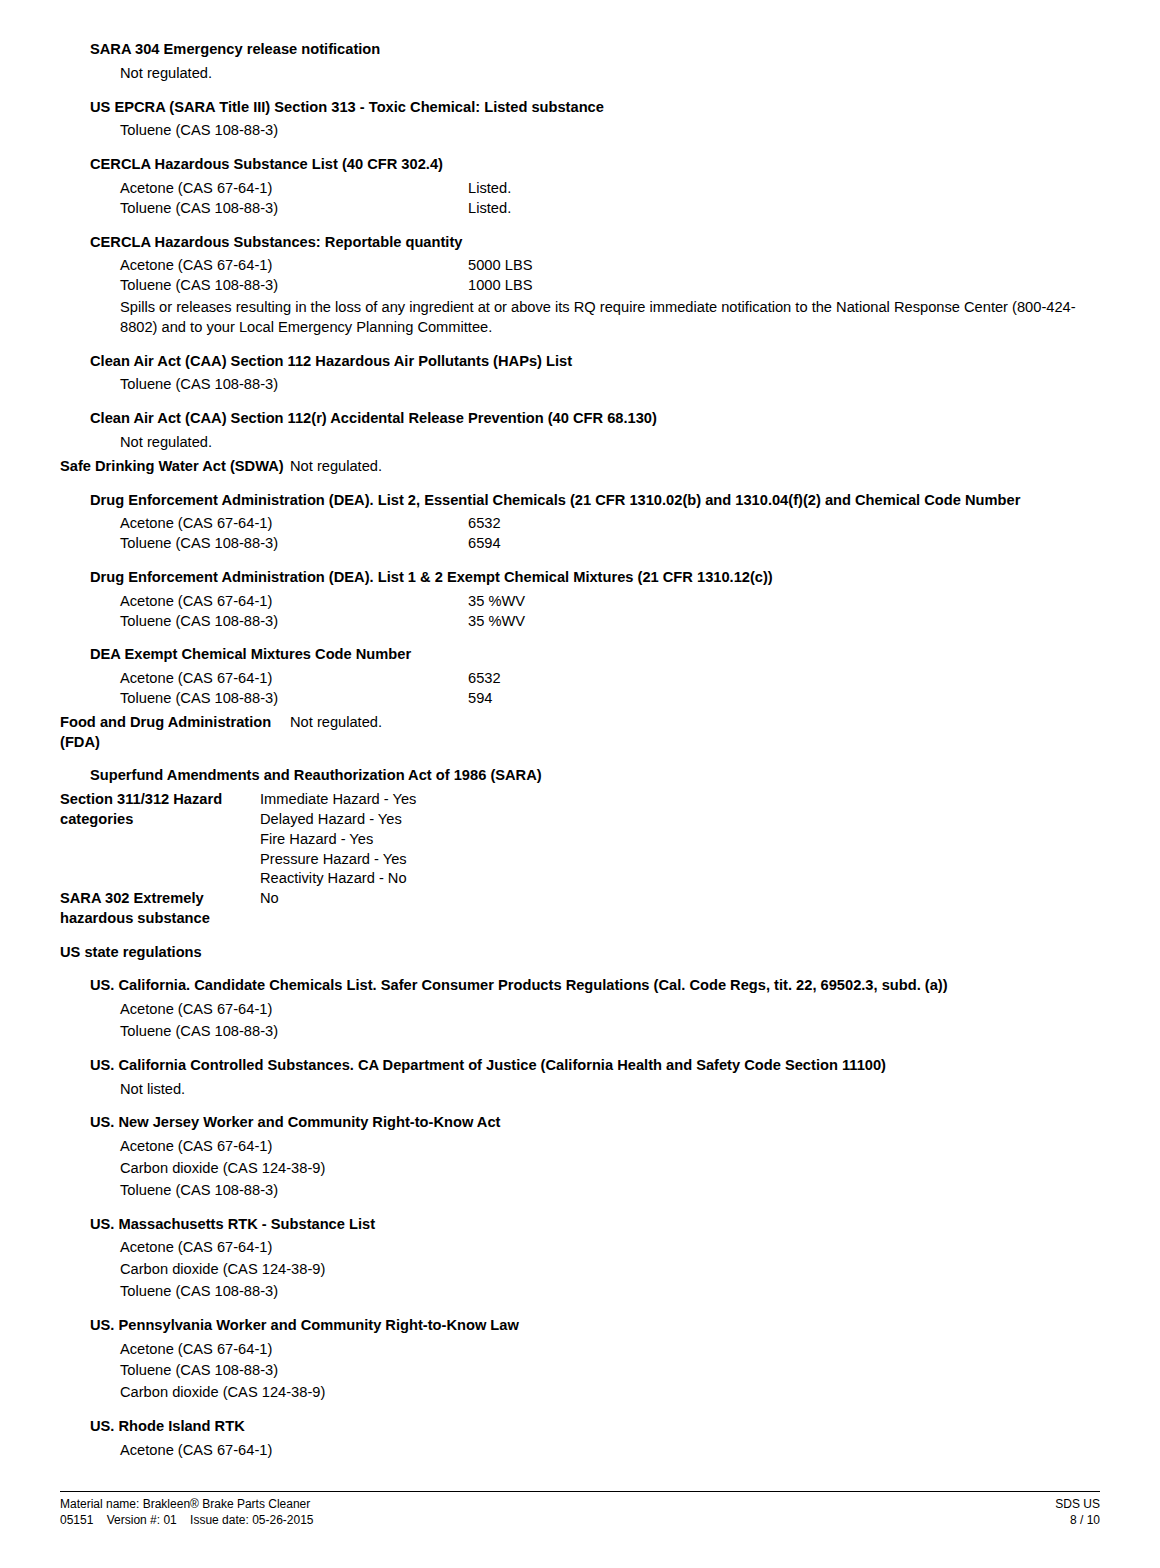SARA 304 Emergency release notification
Not regulated.
US EPCRA (SARA Title III) Section 313 - Toxic Chemical: Listed substance
Toluene (CAS 108-88-3)
CERCLA Hazardous Substance List (40 CFR 302.4)
| Acetone (CAS 67-64-1) | Listed. |
| Toluene (CAS 108-88-3) | Listed. |
CERCLA Hazardous Substances: Reportable quantity
| Acetone (CAS 67-64-1) | 5000 LBS |
| Toluene (CAS 108-88-3) | 1000 LBS |
Spills or releases resulting in the loss of any ingredient at or above its RQ require immediate notification to the National Response Center (800-424-8802) and to your Local Emergency Planning Committee.
Clean Air Act (CAA) Section 112 Hazardous Air Pollutants (HAPs) List
Toluene (CAS 108-88-3)
Clean Air Act (CAA) Section 112(r) Accidental Release Prevention (40 CFR 68.130)
Not regulated.
| Safe Drinking Water Act (SDWA) | Not regulated. |
Drug Enforcement Administration (DEA). List 2, Essential Chemicals (21 CFR 1310.02(b) and 1310.04(f)(2) and Chemical Code Number
| Acetone (CAS 67-64-1) | 6532 |
| Toluene (CAS 108-88-3) | 6594 |
Drug Enforcement Administration (DEA). List 1 & 2 Exempt Chemical Mixtures (21 CFR 1310.12(c))
| Acetone (CAS 67-64-1) | 35 %WV |
| Toluene (CAS 108-88-3) | 35 %WV |
DEA Exempt Chemical Mixtures Code Number
| Acetone (CAS 67-64-1) | 6532 |
| Toluene (CAS 108-88-3) | 594 |
| Food and Drug Administration (FDA) | Not regulated. |
Superfund Amendments and Reauthorization Act of 1986 (SARA)
| Section 311/312 Hazard categories | Immediate Hazard - Yes Delayed Hazard - Yes Fire Hazard - Yes Pressure Hazard - Yes Reactivity Hazard - No |
| SARA 302 Extremely hazardous substance | No |
US state regulations
US. California. Candidate Chemicals List. Safer Consumer Products Regulations (Cal. Code Regs, tit. 22, 69502.3, subd. (a))
Acetone (CAS 67-64-1)
Toluene (CAS 108-88-3)
US. California Controlled Substances. CA Department of Justice (California Health and Safety Code Section 11100)
Not listed.
US. New Jersey Worker and Community Right-to-Know Act
Acetone (CAS 67-64-1)
Carbon dioxide (CAS 124-38-9)
Toluene (CAS 108-88-3)
US. Massachusetts RTK - Substance List
Acetone (CAS 67-64-1)
Carbon dioxide (CAS 124-38-9)
Toluene (CAS 108-88-3)
US. Pennsylvania Worker and Community Right-to-Know Law
Acetone (CAS 67-64-1)
Toluene (CAS 108-88-3)
Carbon dioxide (CAS 124-38-9)
US. Rhode Island RTK
Acetone (CAS 67-64-1)
Material name: Brakleen® Brake Parts Cleaner
05151 Version #: 01 Issue date: 05-26-2015
SDS US
8 / 10